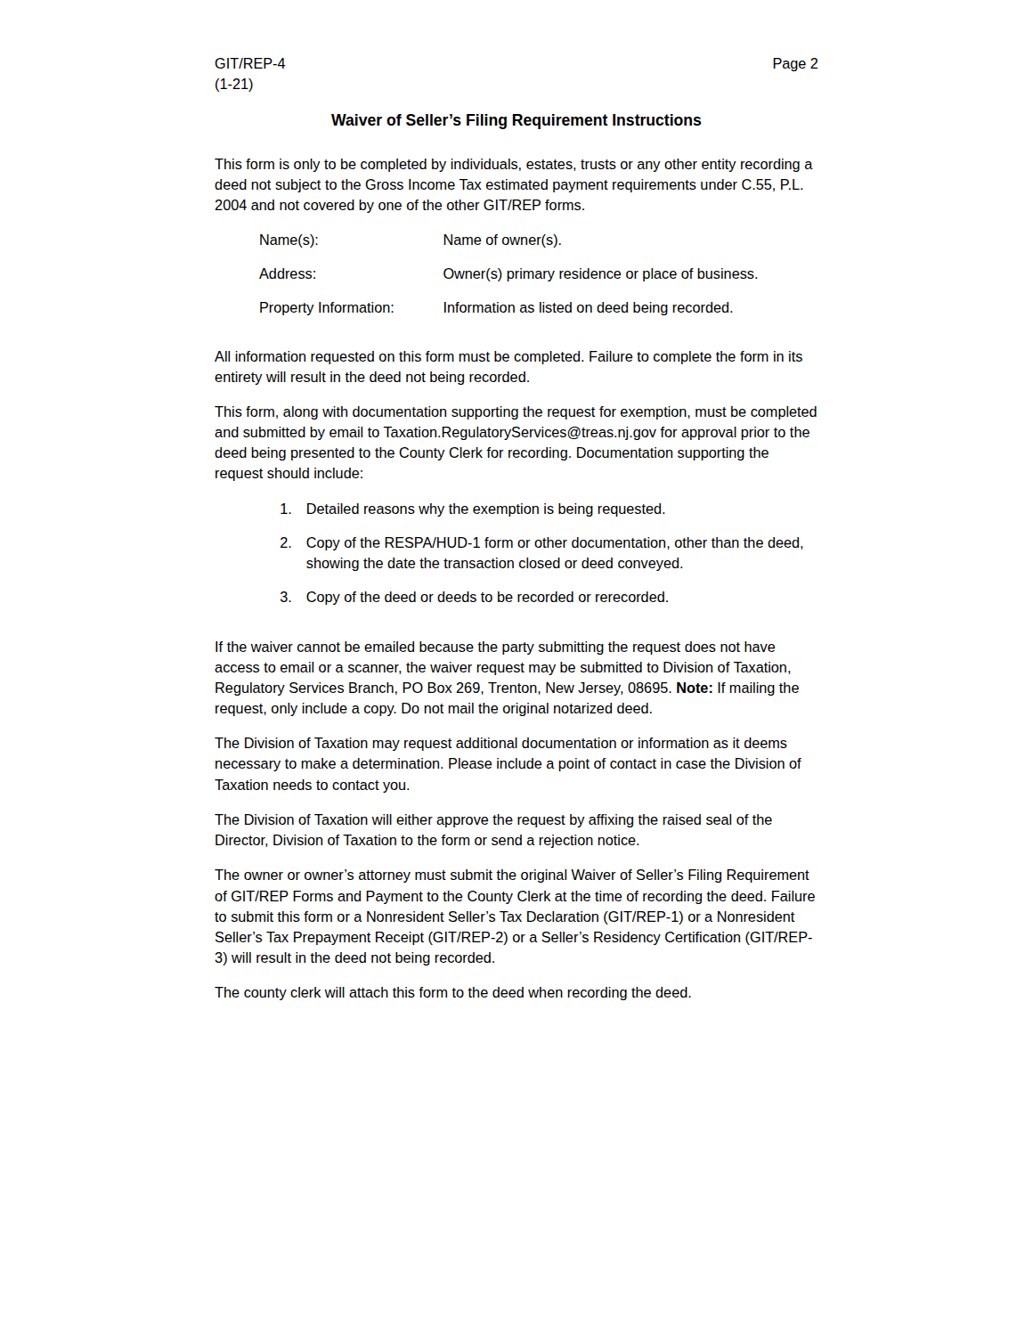GIT/REP-4
(1-21)
Page 2
Waiver of Seller’s Filing Requirement Instructions
This form is only to be completed by individuals, estates, trusts or any other entity recording a deed not subject to the Gross Income Tax estimated payment requirements under C.55, P.L. 2004 and not covered by one of the other GIT/REP forms.
| Name(s): | Name of owner(s). |
| Address: | Owner(s) primary residence or place of business. |
| Property Information: | Information as listed on deed being recorded. |
All information requested on this form must be completed. Failure to complete the form in its entirety will result in the deed not being recorded.
This form, along with documentation supporting the request for exemption, must be completed and submitted by email to Taxation.RegulatoryServices@treas.nj.gov for approval prior to the deed being presented to the County Clerk for recording. Documentation supporting the request should include:
Detailed reasons why the exemption is being requested.
Copy of the RESPA/HUD-1 form or other documentation, other than the deed, showing the date the transaction closed or deed conveyed.
Copy of the deed or deeds to be recorded or rerecorded.
If the waiver cannot be emailed because the party submitting the request does not have access to email or a scanner, the waiver request may be submitted to Division of Taxation, Regulatory Services Branch, PO Box 269, Trenton, New Jersey, 08695. Note: If mailing the request, only include a copy. Do not mail the original notarized deed.
The Division of Taxation may request additional documentation or information as it deems necessary to make a determination. Please include a point of contact in case the Division of Taxation needs to contact you.
The Division of Taxation will either approve the request by affixing the raised seal of the Director, Division of Taxation to the form or send a rejection notice.
The owner or owner’s attorney must submit the original Waiver of Seller’s Filing Requirement of GIT/REP Forms and Payment to the County Clerk at the time of recording the deed. Failure to submit this form or a Nonresident Seller’s Tax Declaration (GIT/REP-1) or a Nonresident Seller’s Tax Prepayment Receipt (GIT/REP-2) or a Seller’s Residency Certification (GIT/REP-3) will result in the deed not being recorded.
The county clerk will attach this form to the deed when recording the deed.